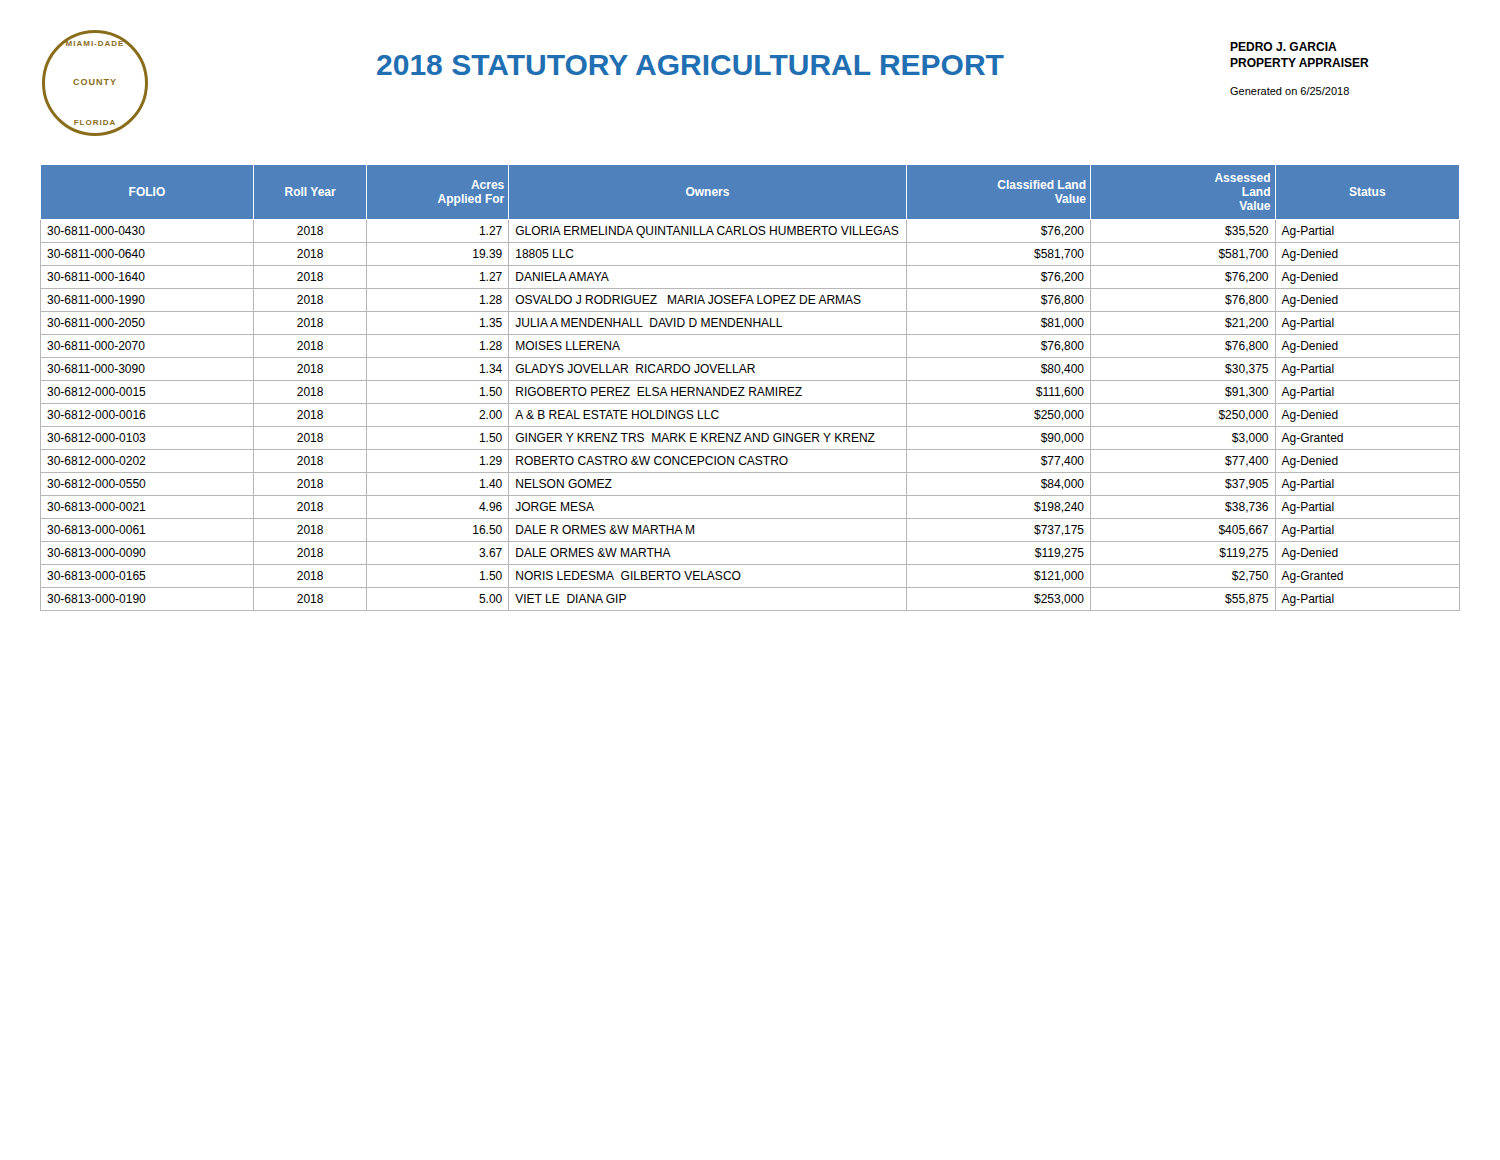MIAMI-DADE COUNTY FLORIDA
2018 STATUTORY AGRICULTURAL REPORT
PEDRO J. GARCIA
PROPERTY APPRAISER
Generated on 6/25/2018
| FOLIO | Roll Year | Acres Applied For | Owners | Classified Land Value | Assessed Land Value | Status |
| --- | --- | --- | --- | --- | --- | --- |
| 30-6811-000-0430 | 2018 | 1.27 | GLORIA ERMELINDA QUINTANILLA CARLOS HUMBERTO VILLEGAS | $76,200 | $35,520 | Ag-Partial |
| 30-6811-000-0640 | 2018 | 19.39 | 18805 LLC | $581,700 | $581,700 | Ag-Denied |
| 30-6811-000-1640 | 2018 | 1.27 | DANIELA AMAYA | $76,200 | $76,200 | Ag-Denied |
| 30-6811-000-1990 | 2018 | 1.28 | OSVALDO J RODRIGUEZ MARIA JOSEFA LOPEZ DE ARMAS | $76,800 | $76,800 | Ag-Denied |
| 30-6811-000-2050 | 2018 | 1.35 | JULIA A MENDENHALL DAVID D MENDENHALL | $81,000 | $21,200 | Ag-Partial |
| 30-6811-000-2070 | 2018 | 1.28 | MOISES LLERENA | $76,800 | $76,800 | Ag-Denied |
| 30-6811-000-3090 | 2018 | 1.34 | GLADYS JOVELLAR RICARDO JOVELLAR | $80,400 | $30,375 | Ag-Partial |
| 30-6812-000-0015 | 2018 | 1.50 | RIGOBERTO PEREZ ELSA HERNANDEZ RAMIREZ | $111,600 | $91,300 | Ag-Partial |
| 30-6812-000-0016 | 2018 | 2.00 | A & B REAL ESTATE HOLDINGS LLC | $250,000 | $250,000 | Ag-Denied |
| 30-6812-000-0103 | 2018 | 1.50 | GINGER Y KRENZ TRS MARK E KRENZ AND GINGER Y KRENZ | $90,000 | $3,000 | Ag-Granted |
| 30-6812-000-0202 | 2018 | 1.29 | ROBERTO CASTRO &W CONCEPCION CASTRO | $77,400 | $77,400 | Ag-Denied |
| 30-6812-000-0550 | 2018 | 1.40 | NELSON GOMEZ | $84,000 | $37,905 | Ag-Partial |
| 30-6813-000-0021 | 2018 | 4.96 | JORGE MESA | $198,240 | $38,736 | Ag-Partial |
| 30-6813-000-0061 | 2018 | 16.50 | DALE R ORMES &W MARTHA M | $737,175 | $405,667 | Ag-Partial |
| 30-6813-000-0090 | 2018 | 3.67 | DALE ORMES &W MARTHA | $119,275 | $119,275 | Ag-Denied |
| 30-6813-000-0165 | 2018 | 1.50 | NORIS LEDESMA GILBERTO VELASCO | $121,000 | $2,750 | Ag-Granted |
| 30-6813-000-0190 | 2018 | 5.00 | VIET LE DIANA GIP | $253,000 | $55,875 | Ag-Partial |